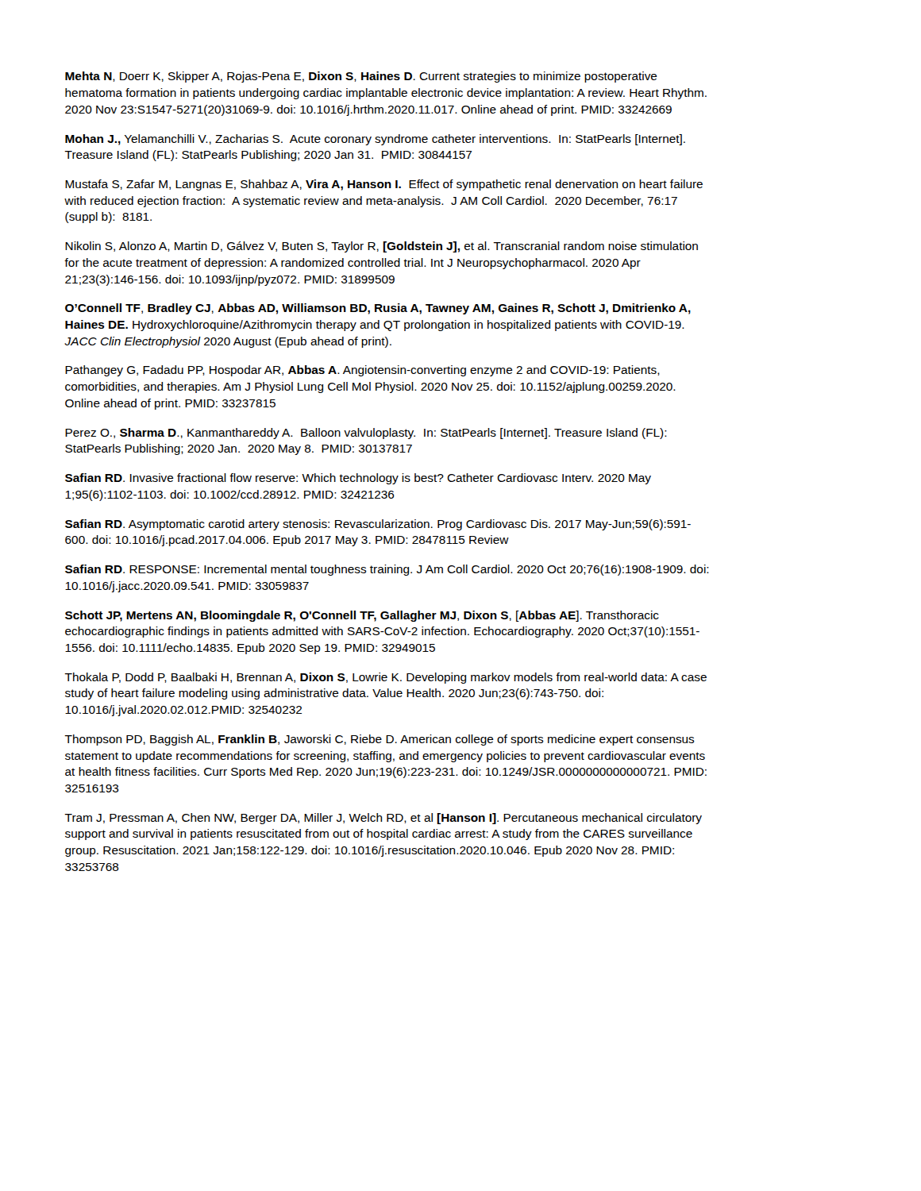Mehta N, Doerr K, Skipper A, Rojas-Pena E, Dixon S, Haines D. Current strategies to minimize postoperative hematoma formation in patients undergoing cardiac implantable electronic device implantation: A review. Heart Rhythm. 2020 Nov 23:S1547-5271(20)31069-9. doi: 10.1016/j.hrthm.2020.11.017. Online ahead of print. PMID: 33242669
Mohan J., Yelamanchilli V., Zacharias S. Acute coronary syndrome catheter interventions. In: StatPearls [Internet]. Treasure Island (FL): StatPearls Publishing; 2020 Jan 31. PMID: 30844157
Mustafa S, Zafar M, Langnas E, Shahbaz A, Vira A, Hanson I. Effect of sympathetic renal denervation on heart failure with reduced ejection fraction: A systematic review and meta-analysis. J AM Coll Cardiol. 2020 December, 76:17 (suppl b): 8181.
Nikolin S, Alonzo A, Martin D, Gálvez V, Buten S, Taylor R, [Goldstein J], et al. Transcranial random noise stimulation for the acute treatment of depression: A randomized controlled trial. Int J Neuropsychopharmacol. 2020 Apr 21;23(3):146-156. doi: 10.1093/ijnp/pyz072. PMID: 31899509
O’Connell TF, Bradley CJ, Abbas AD, Williamson BD, Rusia A, Tawney AM, Gaines R, Schott J, Dmitrienko A, Haines DE. Hydroxychloroquine/Azithromycin therapy and QT prolongation in hospitalized patients with COVID-19. JACC Clin Electrophysiol 2020 August (Epub ahead of print).
Pathangey G, Fadadu PP, Hospodar AR, Abbas A. Angiotensin-converting enzyme 2 and COVID-19: Patients, comorbidities, and therapies. Am J Physiol Lung Cell Mol Physiol. 2020 Nov 25. doi: 10.1152/ajplung.00259.2020. Online ahead of print. PMID: 33237815
Perez O., Sharma D., Kanmanthareddy A. Balloon valvuloplasty. In: StatPearls [Internet]. Treasure Island (FL): StatPearls Publishing; 2020 Jan. 2020 May 8. PMID: 30137817
Safian RD. Invasive fractional flow reserve: Which technology is best? Catheter Cardiovasc Interv. 2020 May 1;95(6):1102-1103. doi: 10.1002/ccd.28912. PMID: 32421236
Safian RD. Asymptomatic carotid artery stenosis: Revascularization. Prog Cardiovasc Dis. 2017 May-Jun;59(6):591-600. doi: 10.1016/j.pcad.2017.04.006. Epub 2017 May 3. PMID: 28478115 Review
Safian RD. RESPONSE: Incremental mental toughness training. J Am Coll Cardiol. 2020 Oct 20;76(16):1908-1909. doi: 10.1016/j.jacc.2020.09.541. PMID: 33059837
Schott JP, Mertens AN, Bloomingdale R, O'Connell TF, Gallagher MJ, Dixon S, [Abbas AE]. Transthoracic echocardiographic findings in patients admitted with SARS-CoV-2 infection. Echocardiography. 2020 Oct;37(10):1551-1556. doi: 10.1111/echo.14835. Epub 2020 Sep 19. PMID: 32949015
Thokala P, Dodd P, Baalbaki H, Brennan A, Dixon S, Lowrie K. Developing markov models from real-world data: A case study of heart failure modeling using administrative data. Value Health. 2020 Jun;23(6):743-750. doi: 10.1016/j.jval.2020.02.012.PMID: 32540232
Thompson PD, Baggish AL, Franklin B, Jaworski C, Riebe D. American college of sports medicine expert consensus statement to update recommendations for screening, staffing, and emergency policies to prevent cardiovascular events at health fitness facilities. Curr Sports Med Rep. 2020 Jun;19(6):223-231. doi: 10.1249/JSR.0000000000000721. PMID: 32516193
Tram J, Pressman A, Chen NW, Berger DA, Miller J, Welch RD, et al [Hanson I]. Percutaneous mechanical circulatory support and survival in patients resuscitated from out of hospital cardiac arrest: A study from the CARES surveillance group. Resuscitation. 2021 Jan;158:122-129. doi: 10.1016/j.resuscitation.2020.10.046. Epub 2020 Nov 28. PMID: 33253768